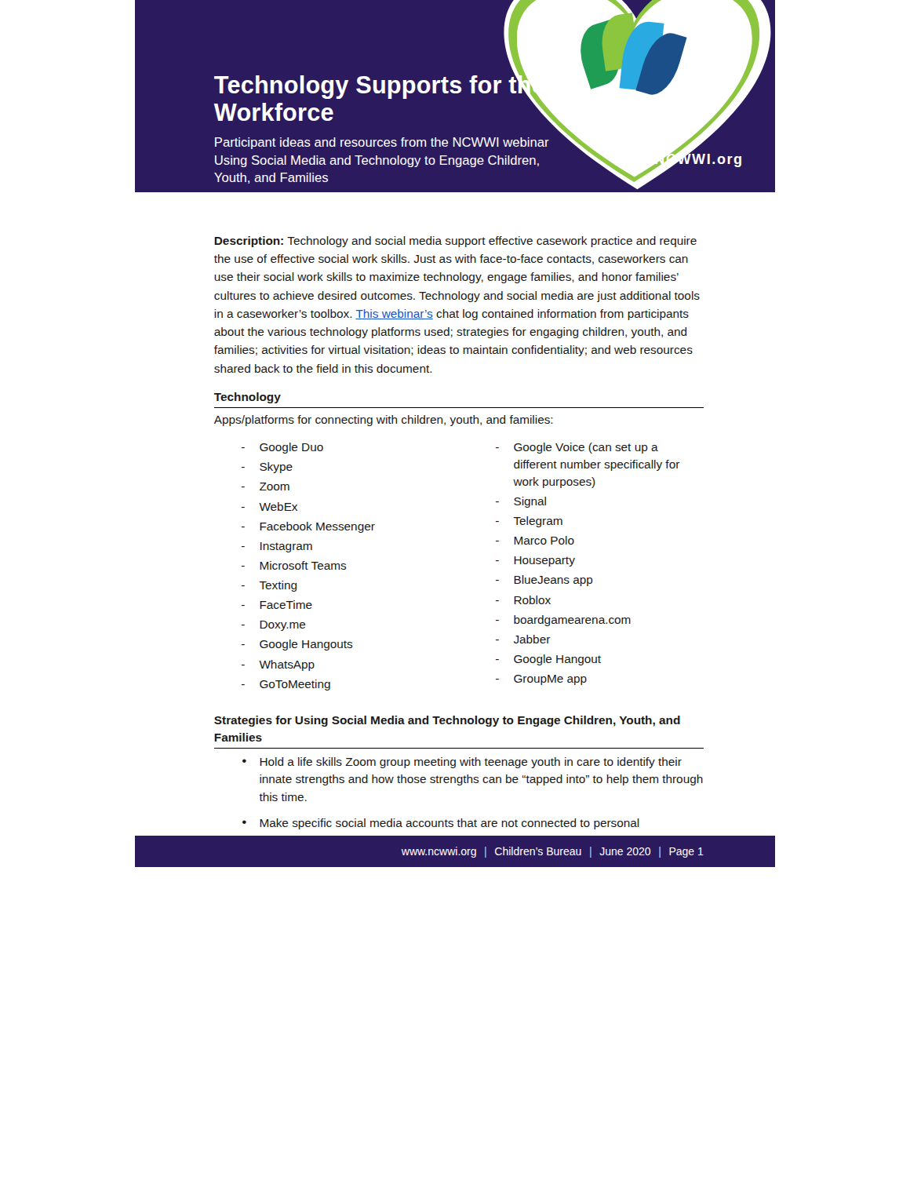Technology Supports for the
Workforce
Participant ideas and resources from the NCWWI webinar
Using Social Media and Technology to Engage Children,
Youth, and Families
NCWWI.org
Description: Technology and social media support effective casework practice and require the use of effective social work skills. Just as with face-to-face contacts, caseworkers can use their social work skills to maximize technology, engage families, and honor families’ cultures to achieve desired outcomes. Technology and social media are just additional tools in a caseworker’s toolbox. This webinar’s chat log contained information from participants about the various technology platforms used; strategies for engaging children, youth, and families; activities for virtual visitation; ideas to maintain confidentiality; and web resources shared back to the field in this document.
Technology
Apps/platforms for connecting with children, youth, and families:
Google Duo
Skype
Zoom
WebEx
Facebook Messenger
Instagram
Microsoft Teams
Texting
FaceTime
Doxy.me
Google Hangouts
WhatsApp
GoToMeeting
Google Voice (can set up a different number specifically for work purposes)
Signal
Telegram
Marco Polo
Houseparty
BlueJeans app
Roblox
boardgamearena.com
Jabber
Google Hangout
GroupMe app
Strategies for Using Social Media and Technology to Engage Children, Youth, and Families
Hold a life skills Zoom group meeting with teenage youth in care to identify their innate strengths and how those strengths can be “tapped into” to help them through this time.
Make specific social media accounts that are not connected to personal accounts/do not contain personal information. For example, use Facebook for family, search, and
www.ncwwi.org|Children’s Bureau|June 2020|Page 1